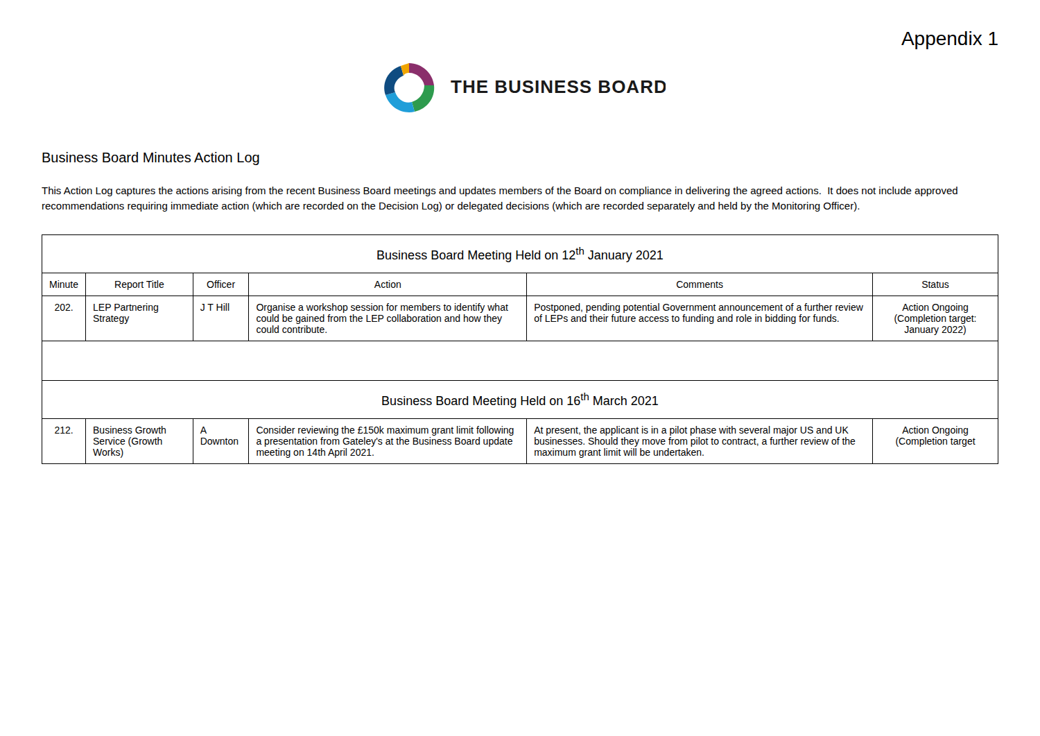Appendix 1
THE BUSINESS BOARD
Business Board Minutes Action Log
This Action Log captures the actions arising from the recent Business Board meetings and updates members of the Board on compliance in delivering the agreed actions. It does not include approved recommendations requiring immediate action (which are recorded on the Decision Log) or delegated decisions (which are recorded separately and held by the Monitoring Officer).
| Business Board Meeting Held on 12 th January 2021 |
| Minute | Report Title | Officer | Action | Comments | Status |
| 202. | LEP Partnering Strategy | J T Hill | Organise a workshop session for members to identify what could be gained from the LEP collaboration and how they could contribute. | Postponed, pending potential Government announcement of a further review of LEPs and their future access to funding and role in bidding for funds. | Action Ongoing (Completion target: January 2022) |
| Business Board Meeting Held on 16 th March 2021 |
| 212. | Business Growth Service (Growth Works) | A Downton | Consider reviewing the £150k maximum grant limit following a presentation from Gateley's at the Business Board update meeting on 14th April 2021. | At present, the applicant is in a pilot phase with several major US and UK businesses. Should they move from pilot to contract, a further review of the maximum grant limit will be undertaken. | Action Ongoing (Completion target |